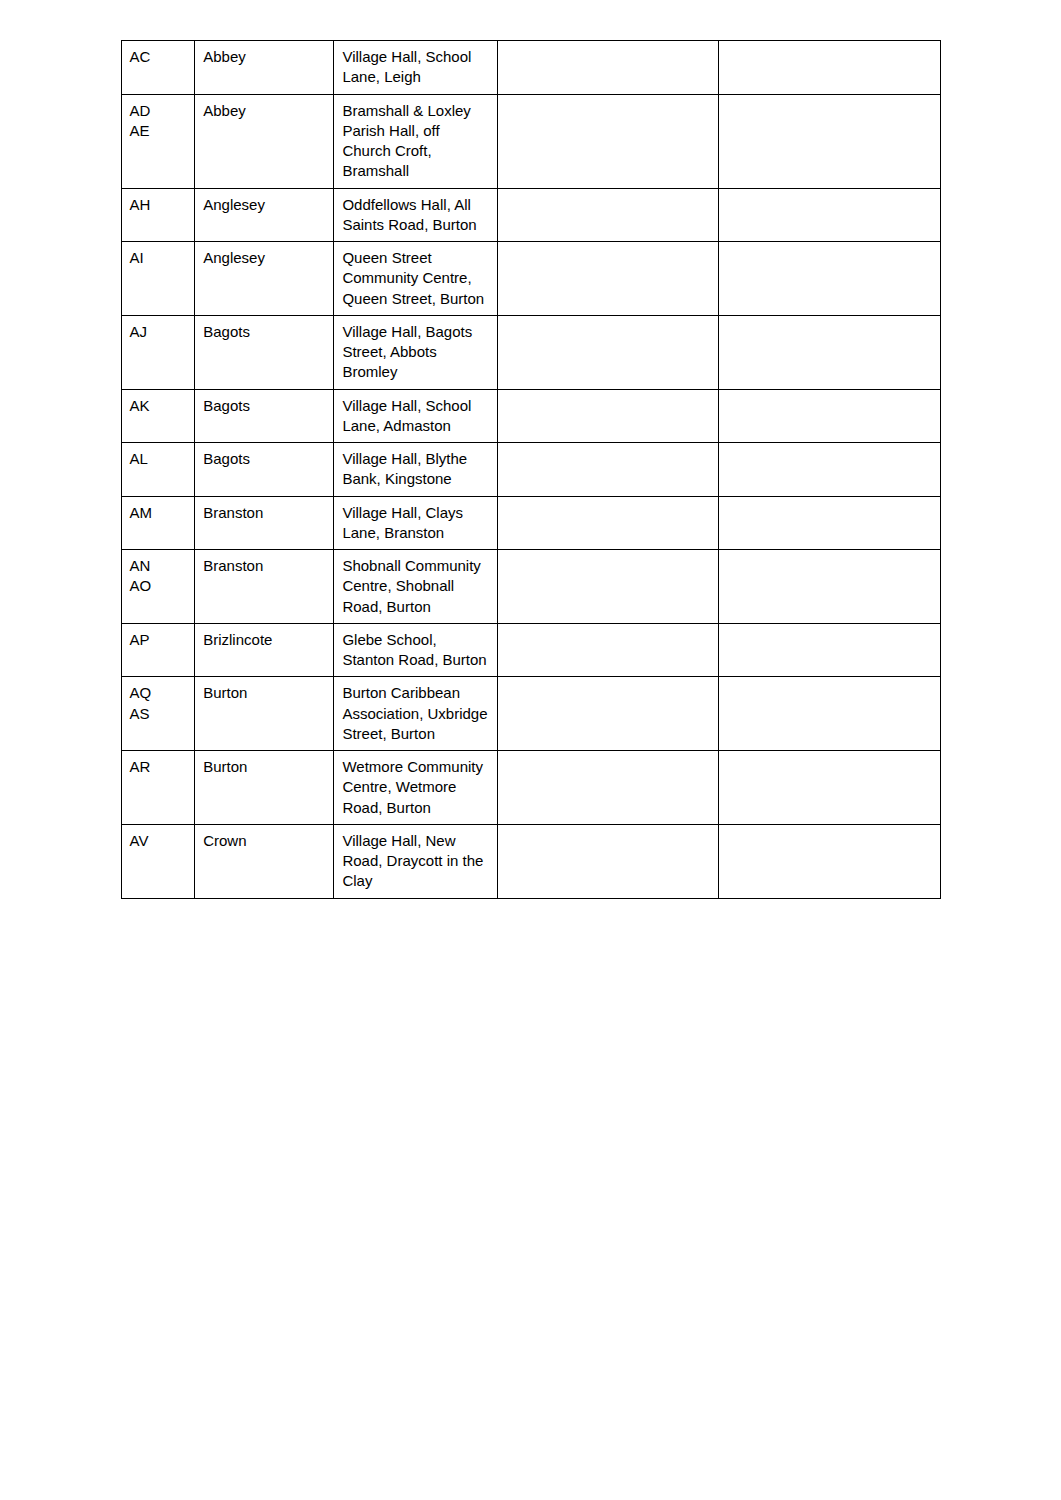| AC | Abbey | Village Hall, School Lane, Leigh | | |
| AD AE | Abbey | Bramshall & Loxley Parish Hall, off Church Croft, Bramshall | | |
| AH | Anglesey | Oddfellows Hall, All Saints Road, Burton | | |
| AI | Anglesey | Queen Street Community Centre, Queen Street, Burton | | |
| AJ | Bagots | Village Hall, Bagots Street, Abbots Bromley | | |
| AK | Bagots | Village Hall, School Lane, Admaston | | |
| AL | Bagots | Village Hall, Blythe Bank, Kingstone | | |
| AM | Branston | Village Hall, Clays Lane, Branston | | |
| AN AO | Branston | Shobnall Community Centre, Shobnall Road, Burton | | |
| AP | Brizlincote | Glebe School, Stanton Road, Burton | | |
| AQ AS | Burton | Burton Caribbean Association, Uxbridge Street, Burton | | |
| AR | Burton | Wetmore Community Centre, Wetmore Road, Burton | | |
| AV | Crown | Village Hall, New Road, Draycott in the Clay | | |